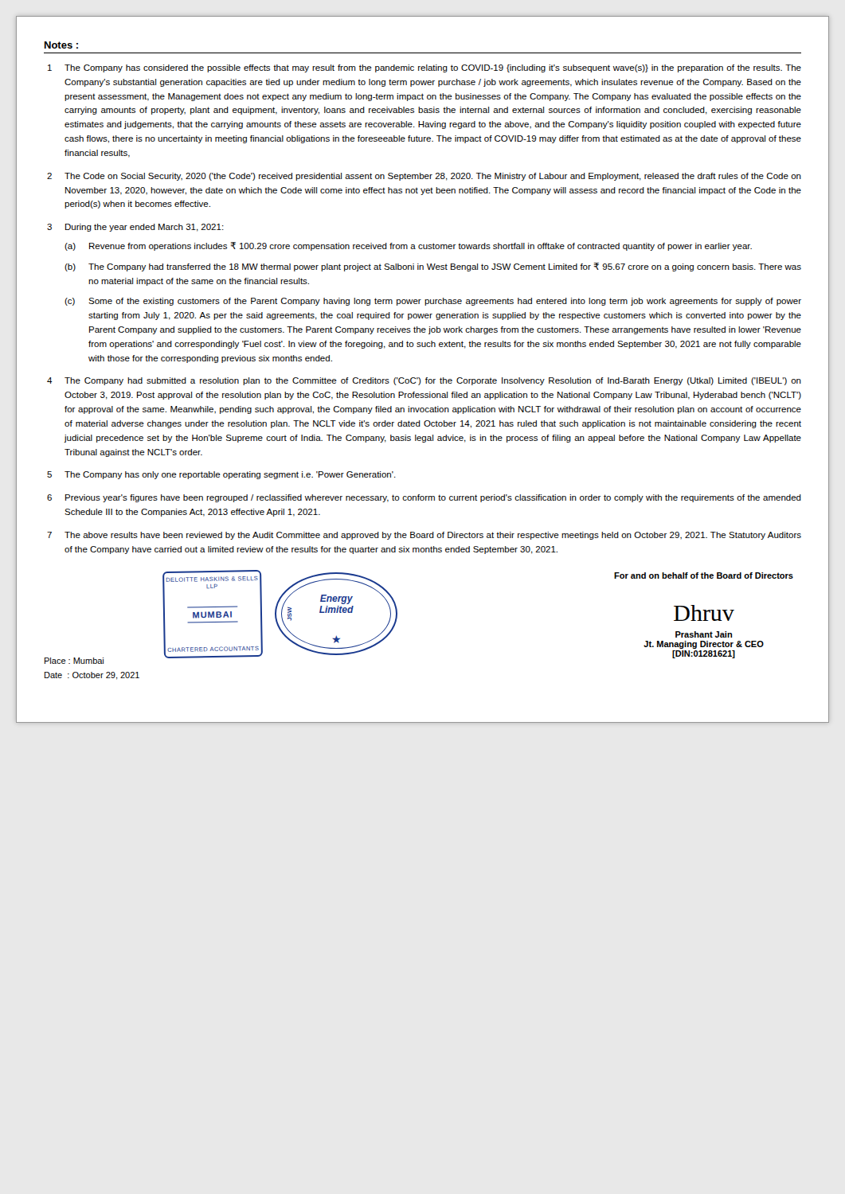Notes :
The Company has considered the possible effects that may result from the pandemic relating to COVID-19 {including it's subsequent wave(s)} in the preparation of the results. The Company's substantial generation capacities are tied up under medium to long term power purchase / job work agreements, which insulates revenue of the Company. Based on the present assessment, the Management does not expect any medium to long-term impact on the businesses of the Company. The Company has evaluated the possible effects on the carrying amounts of property, plant and equipment, inventory, loans and receivables basis the internal and external sources of information and concluded, exercising reasonable estimates and judgements, that the carrying amounts of these assets are recoverable. Having regard to the above, and the Company's liquidity position coupled with expected future cash flows, there is no uncertainty in meeting financial obligations in the foreseeable future. The impact of COVID-19 may differ from that estimated as at the date of approval of these financial results,
The Code on Social Security, 2020 ('the Code') received presidential assent on September 28, 2020. The Ministry of Labour and Employment, released the draft rules of the Code on November 13, 2020, however, the date on which the Code will come into effect has not yet been notified. The Company will assess and record the financial impact of the Code in the period(s) when it becomes effective.
During the year ended March 31, 2021:
Revenue from operations includes ₹ 100.29 crore compensation received from a customer towards shortfall in offtake of contracted quantity of power in earlier year.
The Company had transferred the 18 MW thermal power plant project at Salboni in West Bengal to JSW Cement Limited for ₹ 95.67 crore on a going concern basis. There was no material impact of the same on the financial results.
Some of the existing customers of the Parent Company having long term power purchase agreements had entered into long term job work agreements for supply of power starting from July 1, 2020. As per the said agreements, the coal required for power generation is supplied by the respective customers which is converted into power by the Parent Company and supplied to the customers. The Parent Company receives the job work charges from the customers. These arrangements have resulted in lower 'Revenue from operations' and correspondingly 'Fuel cost'. In view of the foregoing, and to such extent, the results for the six months ended September 30, 2021 are not fully comparable with those for the corresponding previous six months ended.
The Company had submitted a resolution plan to the Committee of Creditors ('CoC') for the Corporate Insolvency Resolution of Ind-Barath Energy (Utkal) Limited ('IBEUL') on October 3, 2019. Post approval of the resolution plan by the CoC, the Resolution Professional filed an application to the National Company Law Tribunal, Hyderabad bench ('NCLT') for approval of the same. Meanwhile, pending such approval, the Company filed an invocation application with NCLT for withdrawal of their resolution plan on account of occurrence of material adverse changes under the resolution plan. The NCLT vide it's order dated October 14, 2021 has ruled that such application is not maintainable considering the recent judicial precedence set by the Hon'ble Supreme court of India. The Company, basis legal advice, is in the process of filing an appeal before the National Company Law Appellate Tribunal against the NCLT's order.
The Company has only one reportable operating segment i.e. 'Power Generation'.
Previous year's figures have been regrouped / reclassified wherever necessary, to conform to current period's classification in order to comply with the requirements of the amended Schedule III to the Companies Act, 2013 effective April 1, 2021.
The above results have been reviewed by the Audit Committee and approved by the Board of Directors at their respective meetings held on October 29, 2021. The Statutory Auditors of the Company have carried out a limited review of the results for the quarter and six months ended September 30, 2021.
DELOITTE HASKINS & SELLS LLP
MUMBAI
CHARTERED ACCOUNTANTS
JSW
Energy Limited
★
For and on behalf of the Board of Directors
Dhruv
Prashant Jain
Jt. Managing Director & CEO
[DIN:01281621]
Place : Mumbai
Date : October 29, 2021